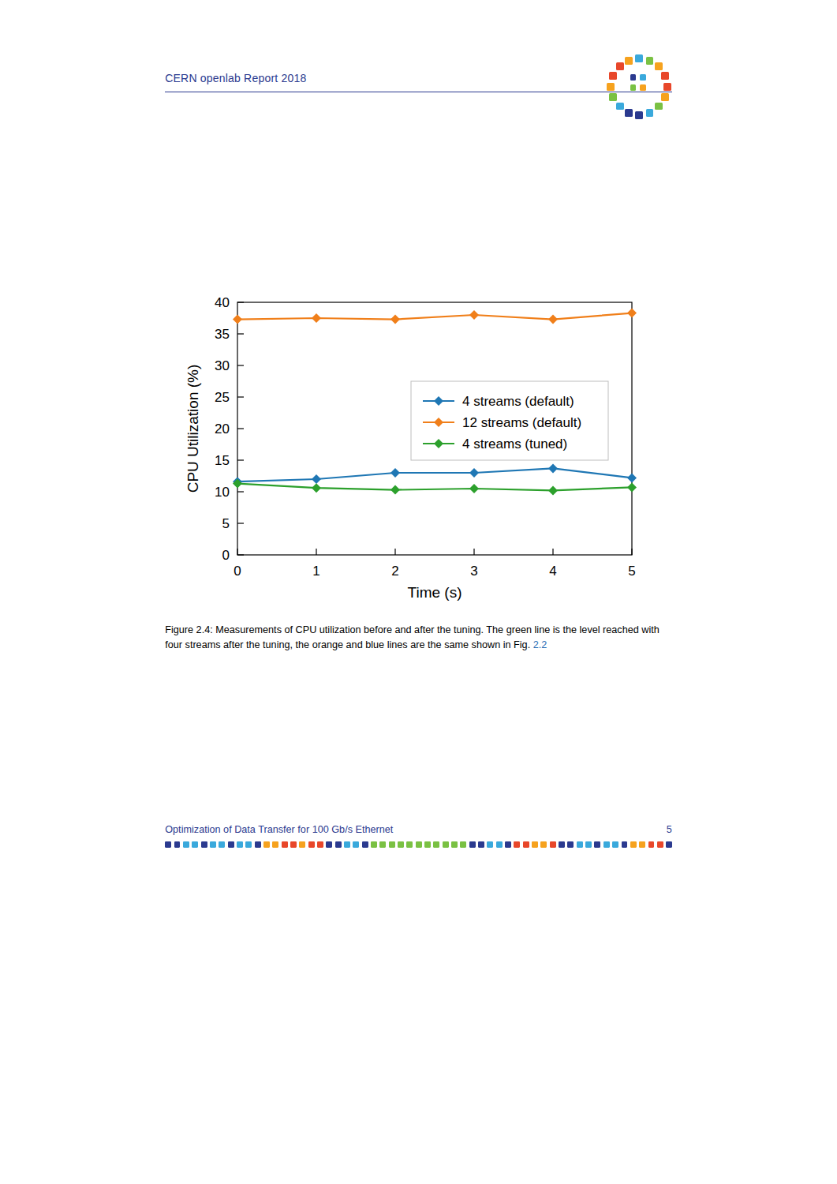CERN openlab Report 2018
40 35 30 25 20 15 10 5 0 0 1 2 3 4 5 Time (s) CPU Utilization (%) 4 streams (default) 12 streams (default) 4 streams (tuned)
Figure 2.4: Measurements of CPU utilization before and after the tuning. The green line is the level reached with four streams after the tuning, the orange and blue lines are the same shown in Fig. 2.2
Optimization of Data Transfer for 100 Gb/s Ethernet
5